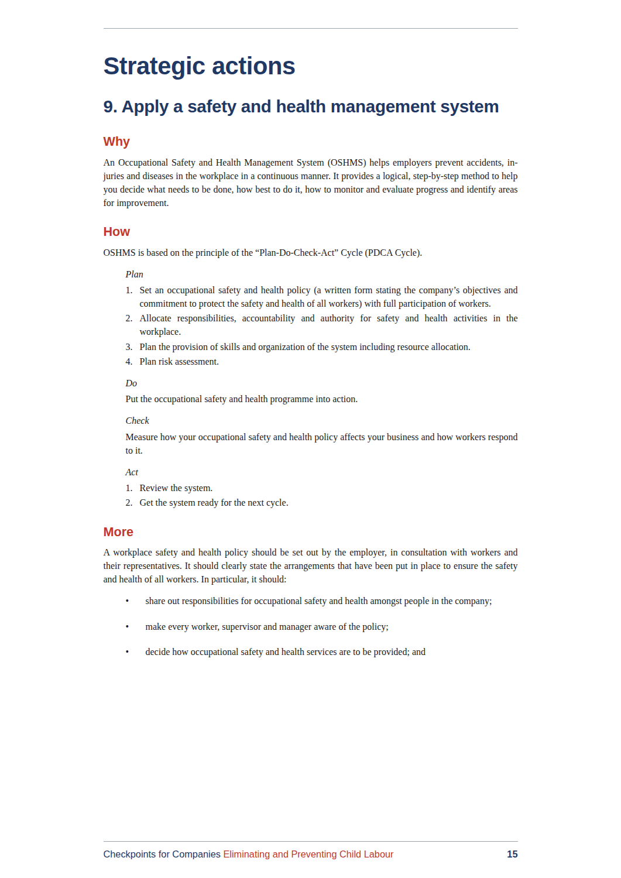Strategic actions
9. Apply a safety and health management system
Why
An Occupational Safety and Health Management System (OSHMS) helps employers prevent accidents, injuries and diseases in the workplace in a continuous manner. It provides a logical, step-by-step method to help you decide what needs to be done, how best to do it, how to monitor and evaluate progress and identify areas for improvement.
How
OSHMS is based on the principle of the “Plan-Do-Check-Act” Cycle (PDCA Cycle).
Plan
1. Set an occupational safety and health policy (a written form stating the company’s objectives and commitment to protect the safety and health of all workers) with full participation of workers.
2. Allocate responsibilities, accountability and authority for safety and health activities in the workplace.
3. Plan the provision of skills and organization of the system including resource allocation.
4. Plan risk assessment.
Do
Put the occupational safety and health programme into action.
Check
Measure how your occupational safety and health policy affects your business and how workers respond to it.
Act
1. Review the system.
2. Get the system ready for the next cycle.
More
A workplace safety and health policy should be set out by the employer, in consultation with workers and their representatives. It should clearly state the arrangements that have been put in place to ensure the safety and health of all workers. In particular, it should:
share out responsibilities for occupational safety and health amongst people in the company;
make every worker, supervisor and manager aware of the policy;
decide how occupational safety and health services are to be provided; and
Checkpoints for Companies Eliminating and Preventing Child Labour
15